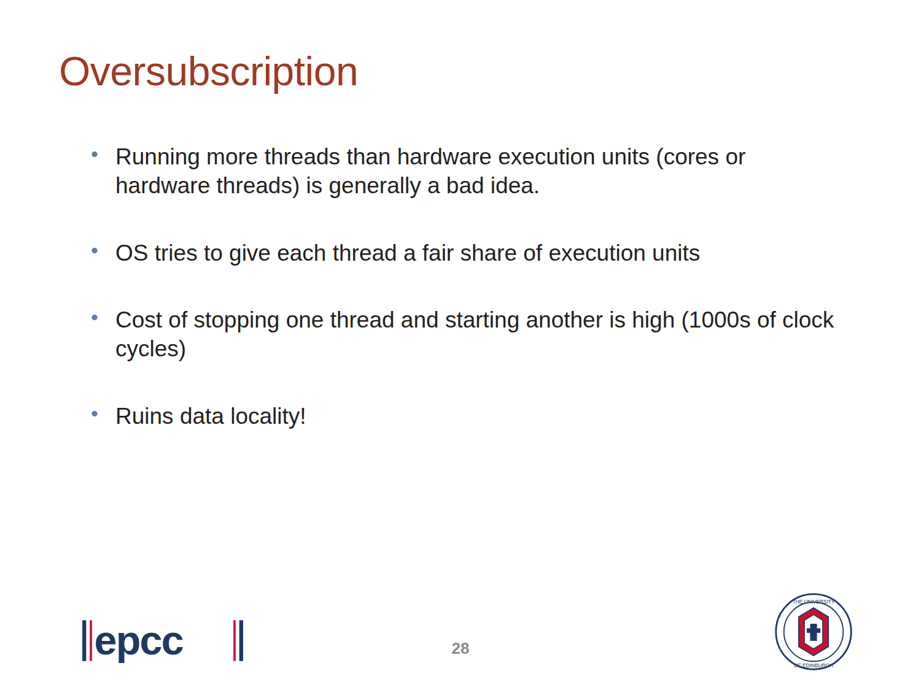Oversubscription
Running more threads than hardware execution units (cores or hardware threads) is generally a bad idea.
OS tries to give each thread a fair share of execution units
Cost of stopping one thread and starting another is high (1000s of clock cycles)
Ruins data locality!
28
epcc
THE UNIVERSITY OF EDINBURGH